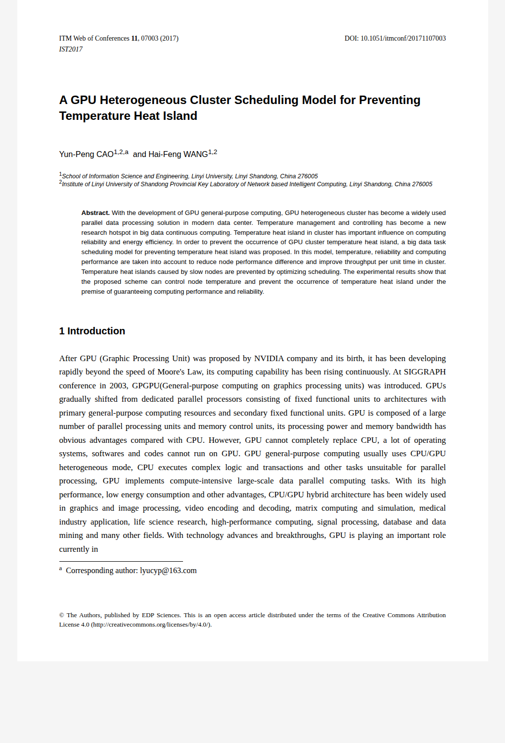ITM Web of Conferences 11, 07003 (2017)
DOI: 10.1051/itmconf/20171107003
IST2017
A GPU Heterogeneous Cluster Scheduling Model for Preventing Temperature Heat Island
Yun-Peng CAO1,2,a and Hai-Feng WANG1,2
1School of Information Science and Engineering, Linyi University, Linyi Shandong, China 276005
2Institute of Linyi University of Shandong Provincial Key Laboratory of Network based Intelligent Computing, Linyi Shandong, China 276005
Abstract. With the development of GPU general-purpose computing, GPU heterogeneous cluster has become a widely used parallel data processing solution in modern data center. Temperature management and controlling has become a new research hotspot in big data continuous computing. Temperature heat island in cluster has important influence on computing reliability and energy efficiency. In order to prevent the occurrence of GPU cluster temperature heat island, a big data task scheduling model for preventing temperature heat island was proposed. In this model, temperature, reliability and computing performance are taken into account to reduce node performance difference and improve throughput per unit time in cluster. Temperature heat islands caused by slow nodes are prevented by optimizing scheduling. The experimental results show that the proposed scheme can control node temperature and prevent the occurrence of temperature heat island under the premise of guaranteeing computing performance and reliability.
1 Introduction
After GPU (Graphic Processing Unit) was proposed by NVIDIA company and its birth, it has been developing rapidly beyond the speed of Moore's Law, its computing capability has been rising continuously. At SIGGRAPH conference in 2003, GPGPU(General-purpose computing on graphics processing units) was introduced. GPUs gradually shifted from dedicated parallel processors consisting of fixed functional units to architectures with primary general-purpose computing resources and secondary fixed functional units. GPU is composed of a large number of parallel processing units and memory control units, its processing power and memory bandwidth has obvious advantages compared with CPU. However, GPU cannot completely replace CPU, a lot of operating systems, softwares and codes cannot run on GPU. GPU general-purpose computing usually uses CPU/GPU heterogeneous mode, CPU executes complex logic and transactions and other tasks unsuitable for parallel processing, GPU implements compute-intensive large-scale data parallel computing tasks. With its high performance, low energy consumption and other advantages, CPU/GPU hybrid architecture has been widely used in graphics and image processing, video encoding and decoding, matrix computing and simulation, medical industry application, life science research, high-performance computing, signal processing, database and data mining and many other fields. With technology advances and breakthroughs, GPU is playing an important role currently in
a Corresponding author: lyucyp@163.com
© The Authors, published by EDP Sciences. This is an open access article distributed under the terms of the Creative Commons Attribution License 4.0 (http://creativecommons.org/licenses/by/4.0/).